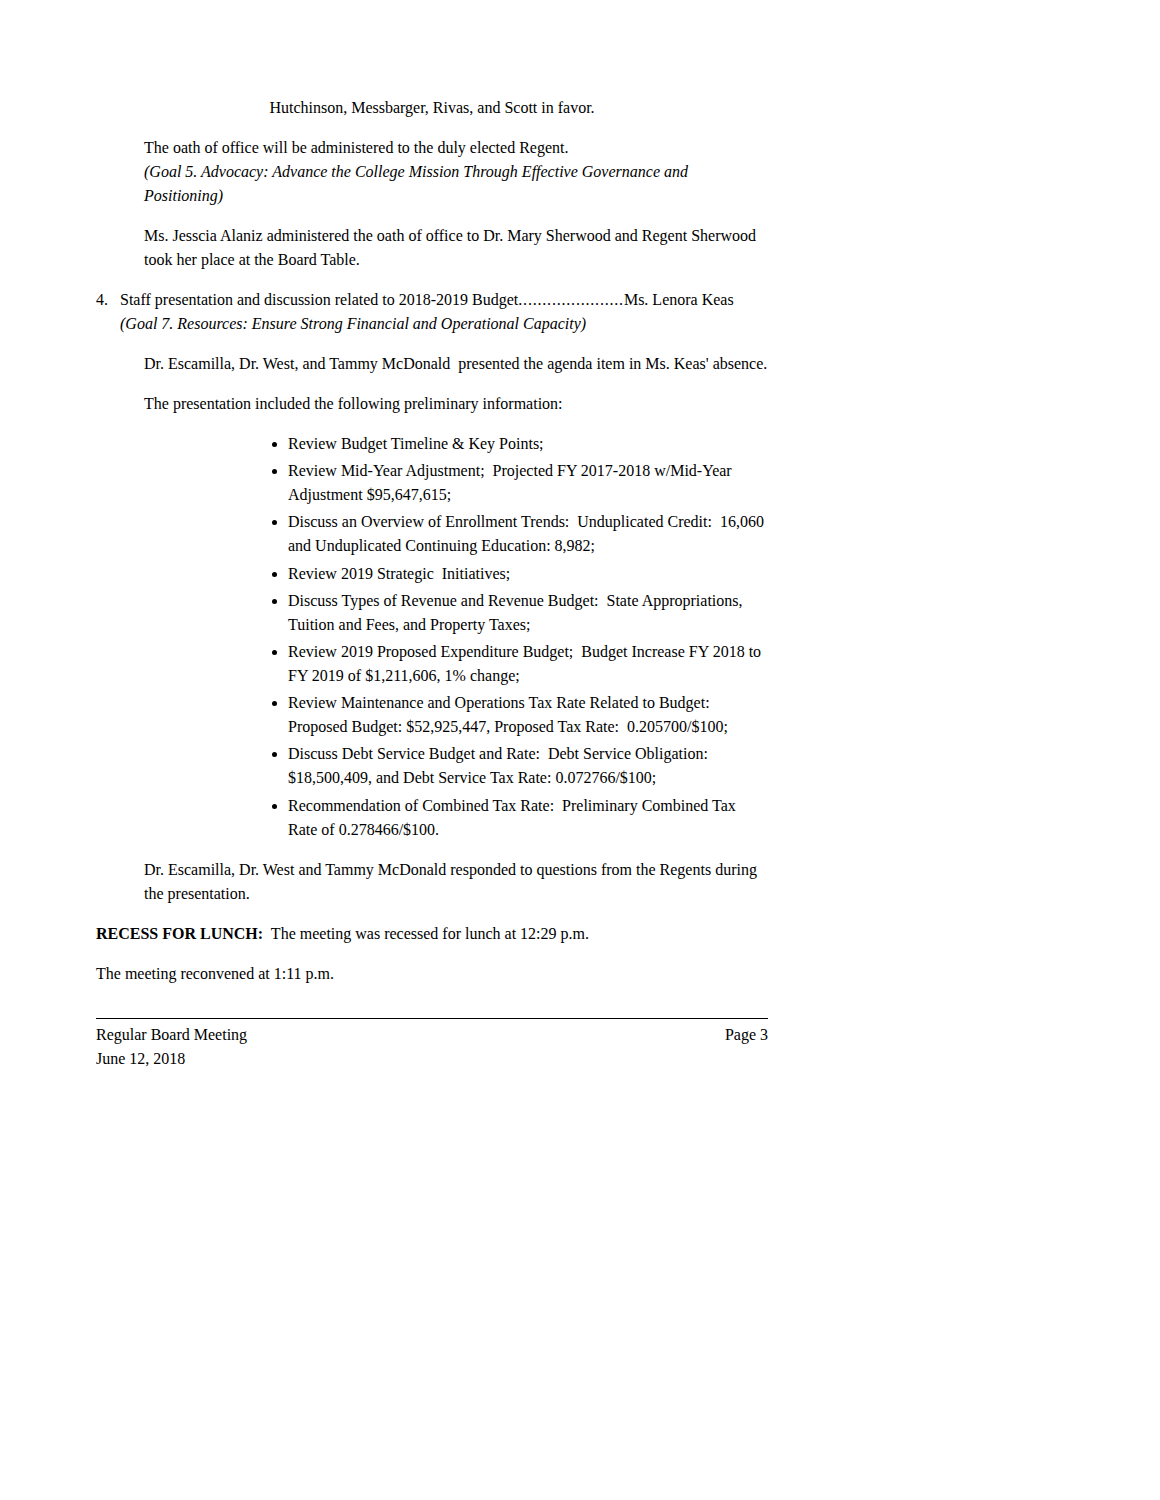Hutchinson, Messbarger, Rivas, and Scott in favor.
The oath of office will be administered to the duly elected Regent.
(Goal 5. Advocacy: Advance the College Mission Through Effective Governance and Positioning)
Ms. Jesscia Alaniz administered the oath of office to Dr. Mary Sherwood and Regent Sherwood took her place at the Board Table.
4. Staff presentation and discussion related to 2018-2019 Budget...................... Ms. Lenora Keas
(Goal 7. Resources: Ensure Strong Financial and Operational Capacity)
Dr. Escamilla, Dr. West, and Tammy McDonald presented the agenda item in Ms. Keas' absence.
The presentation included the following preliminary information:
Review Budget Timeline & Key Points;
Review Mid-Year Adjustment; Projected FY 2017-2018 w/Mid-Year Adjustment $95,647,615;
Discuss an Overview of Enrollment Trends: Unduplicated Credit: 16,060 and Unduplicated Continuing Education: 8,982;
Review 2019 Strategic Initiatives;
Discuss Types of Revenue and Revenue Budget: State Appropriations, Tuition and Fees, and Property Taxes;
Review 2019 Proposed Expenditure Budget; Budget Increase FY 2018 to FY 2019 of $1,211,606, 1% change;
Review Maintenance and Operations Tax Rate Related to Budget: Proposed Budget: $52,925,447, Proposed Tax Rate: 0.205700/$100;
Discuss Debt Service Budget and Rate: Debt Service Obligation: $18,500,409, and Debt Service Tax Rate: 0.072766/$100;
Recommendation of Combined Tax Rate: Preliminary Combined Tax Rate of 0.278466/$100.
Dr. Escamilla, Dr. West and Tammy McDonald responded to questions from the Regents during the presentation.
RECESS FOR LUNCH: The meeting was recessed for lunch at 12:29 p.m.
The meeting reconvened at 1:11 p.m.
Regular Board Meeting
June 12, 2018
Page 3